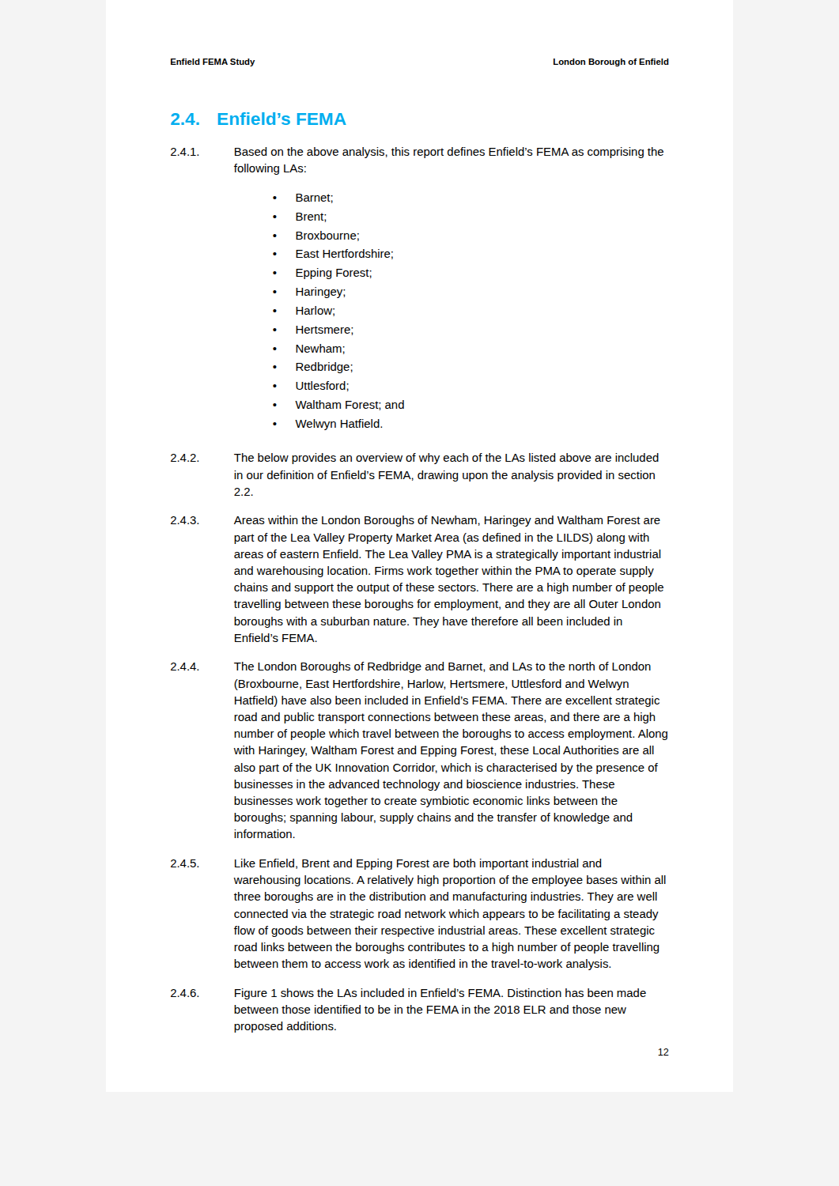Enfield FEMA Study London Borough of Enfield
2.4. Enfield’s FEMA
2.4.1. Based on the above analysis, this report defines Enfield’s FEMA as comprising the following LAs:
Barnet;
Brent;
Broxbourne;
East Hertfordshire;
Epping Forest;
Haringey;
Harlow;
Hertsmere;
Newham;
Redbridge;
Uttlesford;
Waltham Forest; and
Welwyn Hatfield.
2.4.2. The below provides an overview of why each of the LAs listed above are included in our definition of Enfield’s FEMA, drawing upon the analysis provided in section 2.2.
2.4.3. Areas within the London Boroughs of Newham, Haringey and Waltham Forest are part of the Lea Valley Property Market Area (as defined in the LILDS) along with areas of eastern Enfield. The Lea Valley PMA is a strategically important industrial and warehousing location. Firms work together within the PMA to operate supply chains and support the output of these sectors. There are a high number of people travelling between these boroughs for employment, and they are all Outer London boroughs with a suburban nature. They have therefore all been included in Enfield’s FEMA.
2.4.4. The London Boroughs of Redbridge and Barnet, and LAs to the north of London (Broxbourne, East Hertfordshire, Harlow, Hertsmere, Uttlesford and Welwyn Hatfield) have also been included in Enfield’s FEMA. There are excellent strategic road and public transport connections between these areas, and there are a high number of people which travel between the boroughs to access employment. Along with Haringey, Waltham Forest and Epping Forest, these Local Authorities are all also part of the UK Innovation Corridor, which is characterised by the presence of businesses in the advanced technology and bioscience industries. These businesses work together to create symbiotic economic links between the boroughs; spanning labour, supply chains and the transfer of knowledge and information.
2.4.5. Like Enfield, Brent and Epping Forest are both important industrial and warehousing locations. A relatively high proportion of the employee bases within all three boroughs are in the distribution and manufacturing industries. They are well connected via the strategic road network which appears to be facilitating a steady flow of goods between their respective industrial areas. These excellent strategic road links between the boroughs contributes to a high number of people travelling between them to access work as identified in the travel-to-work analysis.
2.4.6. Figure 1 shows the LAs included in Enfield’s FEMA. Distinction has been made between those identified to be in the FEMA in the 2018 ELR and those new proposed additions.
12